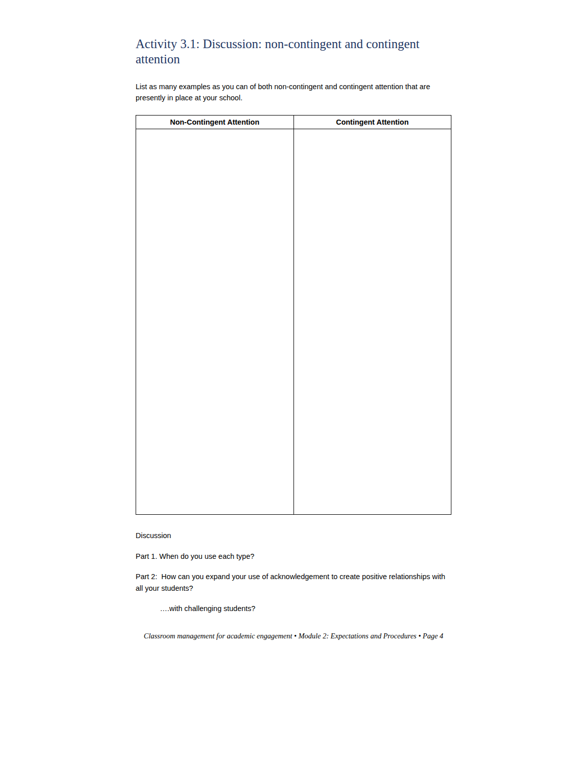Activity 3.1: Discussion: non-contingent and contingent attention
List as many examples as you can of both non-contingent and contingent attention that are presently in place at your school.
| Non-Contingent Attention | Contingent Attention |
| --- | --- |
Discussion
Part 1. When do you use each type?
Part 2: How can you expand your use of acknowledgement to create positive relationships with all your students?
….with challenging students?
Classroom management for academic engagement • Module 2: Expectations and Procedures • Page 4